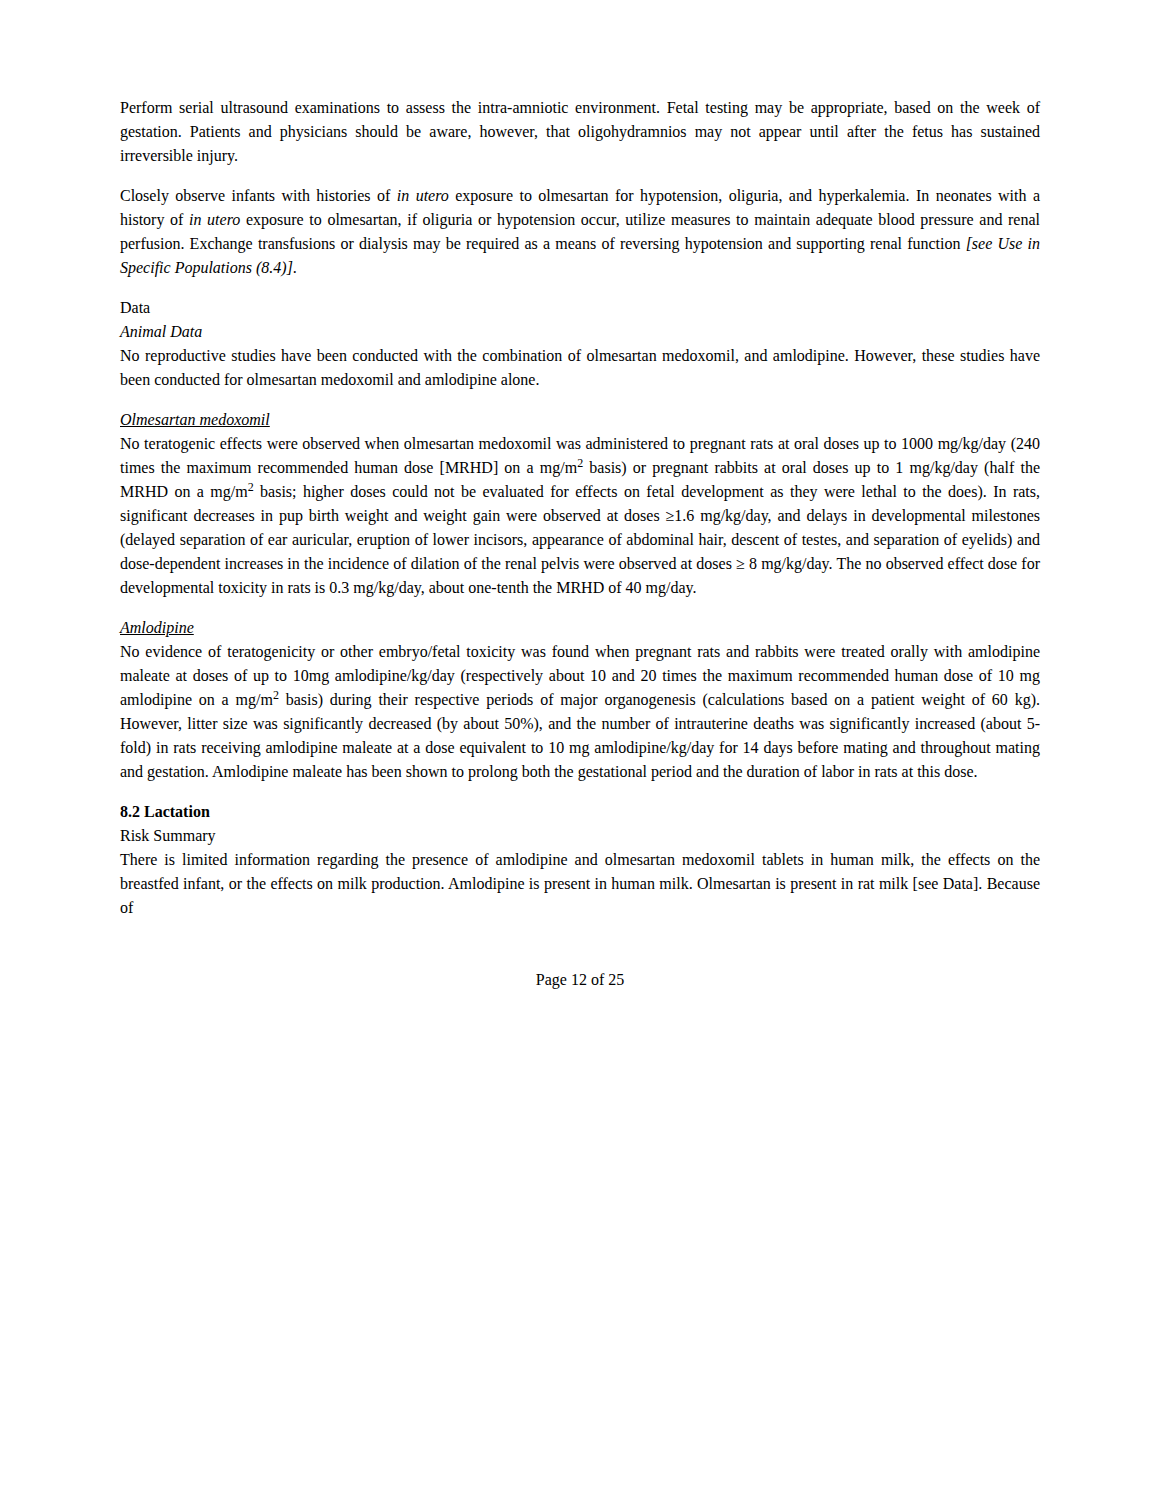Perform serial ultrasound examinations to assess the intra-amniotic environment. Fetal testing may be appropriate, based on the week of gestation. Patients and physicians should be aware, however, that oligohydramnios may not appear until after the fetus has sustained irreversible injury.
Closely observe infants with histories of in utero exposure to olmesartan for hypotension, oliguria, and hyperkalemia. In neonates with a history of in utero exposure to olmesartan, if oliguria or hypotension occur, utilize measures to maintain adequate blood pressure and renal perfusion. Exchange transfusions or dialysis may be required as a means of reversing hypotension and supporting renal function [see Use in Specific Populations (8.4)].
Data
Animal Data
No reproductive studies have been conducted with the combination of olmesartan medoxomil, and amlodipine. However, these studies have been conducted for olmesartan medoxomil and amlodipine alone.
Olmesartan medoxomil
No teratogenic effects were observed when olmesartan medoxomil was administered to pregnant rats at oral doses up to 1000 mg/kg/day (240 times the maximum recommended human dose [MRHD] on a mg/m2 basis) or pregnant rabbits at oral doses up to 1 mg/kg/day (half the MRHD on a mg/m2 basis; higher doses could not be evaluated for effects on fetal development as they were lethal to the does). In rats, significant decreases in pup birth weight and weight gain were observed at doses ≥1.6 mg/kg/day, and delays in developmental milestones (delayed separation of ear auricular, eruption of lower incisors, appearance of abdominal hair, descent of testes, and separation of eyelids) and dose-dependent increases in the incidence of dilation of the renal pelvis were observed at doses ≥ 8 mg/kg/day. The no observed effect dose for developmental toxicity in rats is 0.3 mg/kg/day, about one-tenth the MRHD of 40 mg/day.
Amlodipine
No evidence of teratogenicity or other embryo/fetal toxicity was found when pregnant rats and rabbits were treated orally with amlodipine maleate at doses of up to 10mg amlodipine/kg/day (respectively about 10 and 20 times the maximum recommended human dose of 10 mg amlodipine on a mg/m2 basis) during their respective periods of major organogenesis (calculations based on a patient weight of 60 kg). However, litter size was significantly decreased (by about 50%), and the number of intrauterine deaths was significantly increased (about 5-fold) in rats receiving amlodipine maleate at a dose equivalent to 10 mg amlodipine/kg/day for 14 days before mating and throughout mating and gestation. Amlodipine maleate has been shown to prolong both the gestational period and the duration of labor in rats at this dose.
8.2 Lactation
Risk Summary
There is limited information regarding the presence of amlodipine and olmesartan medoxomil tablets in human milk, the effects on the breastfed infant, or the effects on milk production. Amlodipine is present in human milk. Olmesartan is present in rat milk [see Data]. Because of
Page 12 of 25